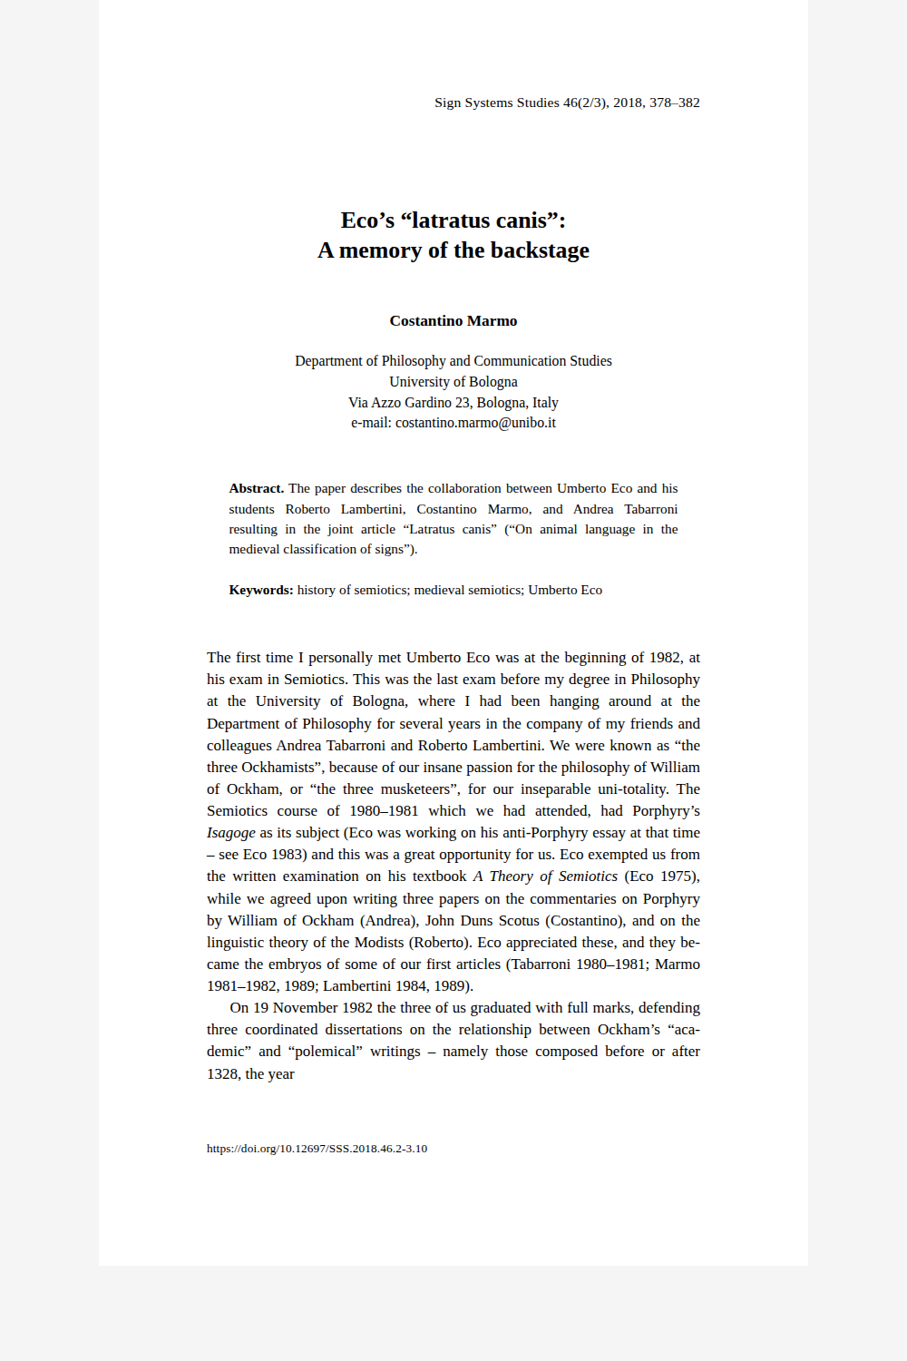Sign Systems Studies 46(2/3), 2018, 378–382
Eco’s “latratus canis”:
A memory of the backstage
Costantino Marmo
Department of Philosophy and Communication Studies
University of Bologna
Via Azzo Gardino 23, Bologna, Italy
e-mail: costantino.marmo@unibo.it
Abstract. The paper describes the collaboration between Umberto Eco and his students Roberto Lambertini, Costantino Marmo, and Andrea Tabarroni resulting in the joint article “Latratus canis” (“On animal language in the medieval classification of signs”).
Keywords: history of semiotics; medieval semiotics; Umberto Eco
The first time I personally met Umberto Eco was at the beginning of 1982, at his exam in Semiotics. This was the last exam before my degree in Philosophy at the University of Bologna, where I had been hanging around at the Department of Philosophy for several years in the company of my friends and colleagues Andrea Tabarroni and Roberto Lambertini. We were known as “the three Ockhamists”, because of our insane passion for the philosophy of William of Ockham, or “the three musketeers”, for our inseparable uni-totality. The Semiotics course of 1980–1981 which we had attended, had Porphyry’s Isagoge as its subject (Eco was working on his anti-Porphyry essay at that time – see Eco 1983) and this was a great opportunity for us. Eco exempted us from the written examination on his textbook A Theory of Semiotics (Eco 1975), while we agreed upon writing three papers on the commentaries on Porphyry by William of Ockham (Andrea), John Duns Scotus (Costantino), and on the linguistic theory of the Modists (Roberto). Eco appreciated these, and they became the embryos of some of our first articles (Tabarroni 1980–1981; Marmo 1981–1982, 1989; Lambertini 1984, 1989).
On 19 November 1982 the three of us graduated with full marks, defending three coordinated dissertations on the relationship between Ockham’s “academic” and “polemical” writings – namely those composed before or after 1328, the year
https://doi.org/10.12697/SSS.2018.46.2-3.10